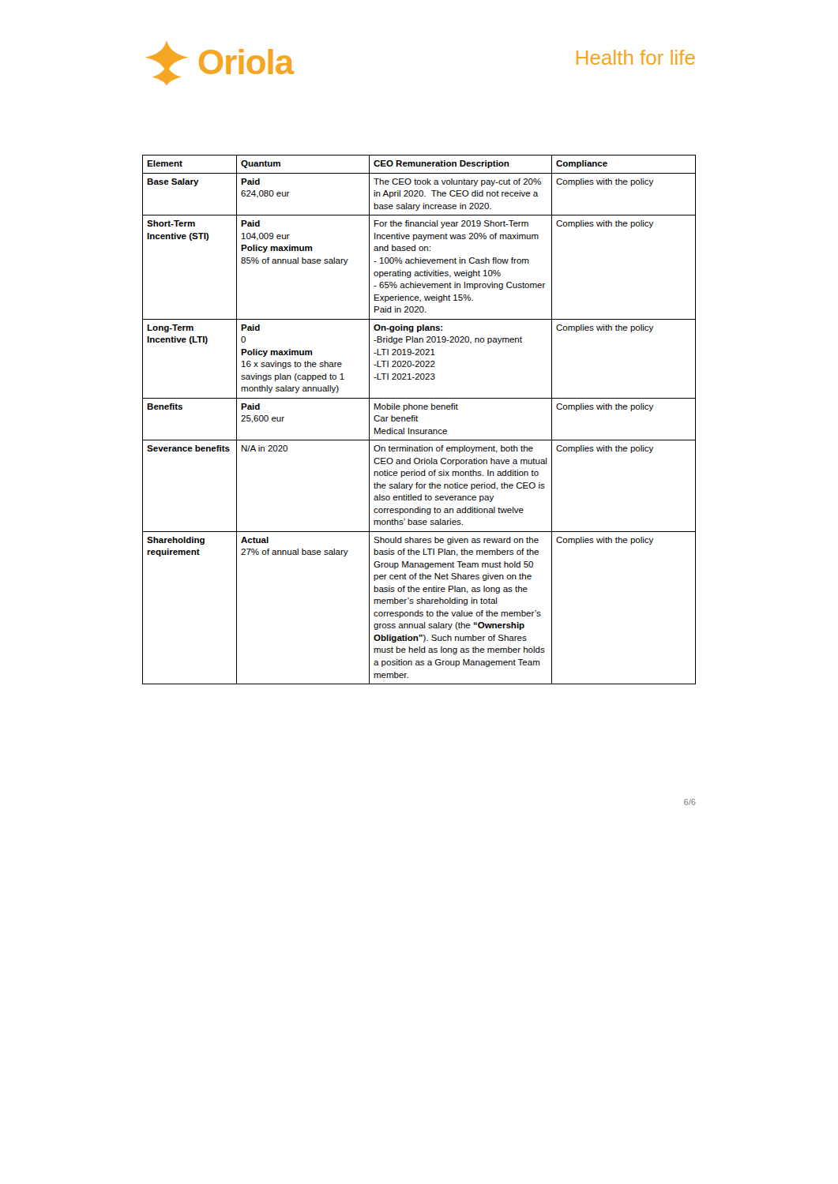Oriola
Health for life
| Element | Quantum | CEO Remuneration Description | Compliance |
| --- | --- | --- | --- |
| Base Salary | Paid 624,080 eur | The CEO took a voluntary pay-cut of 20% in April 2020. The CEO did not receive a base salary increase in 2020. | Complies with the policy |
| Short-Term Incentive (STI) | Paid 104,009 eur Policy maximum 85% of annual base salary | For the financial year 2019 Short-Term Incentive payment was 20% of maximum and based on: - 100% achievement in Cash flow from operating activities, weight 10% - 65% achievement in Improving Customer Experience, weight 15%. Paid in 2020. | Complies with the policy |
| Long-Term Incentive (LTI) | Paid 0 Policy maximum 16 x savings to the share savings plan (capped to 1 monthly salary annually) | On-going plans: -Bridge Plan 2019-2020, no payment -LTI 2019-2021 -LTI 2020-2022 -LTI 2021-2023 | Complies with the policy |
| Benefits | Paid 25,600 eur | Mobile phone benefit Car benefit Medical Insurance | Complies with the policy |
| Severance benefits | N/A in 2020 | On termination of employment, both the CEO and Oriola Corporation have a mutual notice period of six months. In addition to the salary for the notice period, the CEO is also entitled to severance pay corresponding to an additional twelve months’ base salaries. | Complies with the policy |
| Shareholding requirement | Actual 27% of annual base salary | Should shares be given as reward on the basis of the LTI Plan, the members of the Group Management Team must hold 50 per cent of the Net Shares given on the basis of the entire Plan, as long as the member’s shareholding in total corresponds to the value of the member’s gross annual salary (the “Ownership Obligation” ). Such number of Shares must be held as long as the member holds a position as a Group Management Team member. | Complies with the policy |
6/6